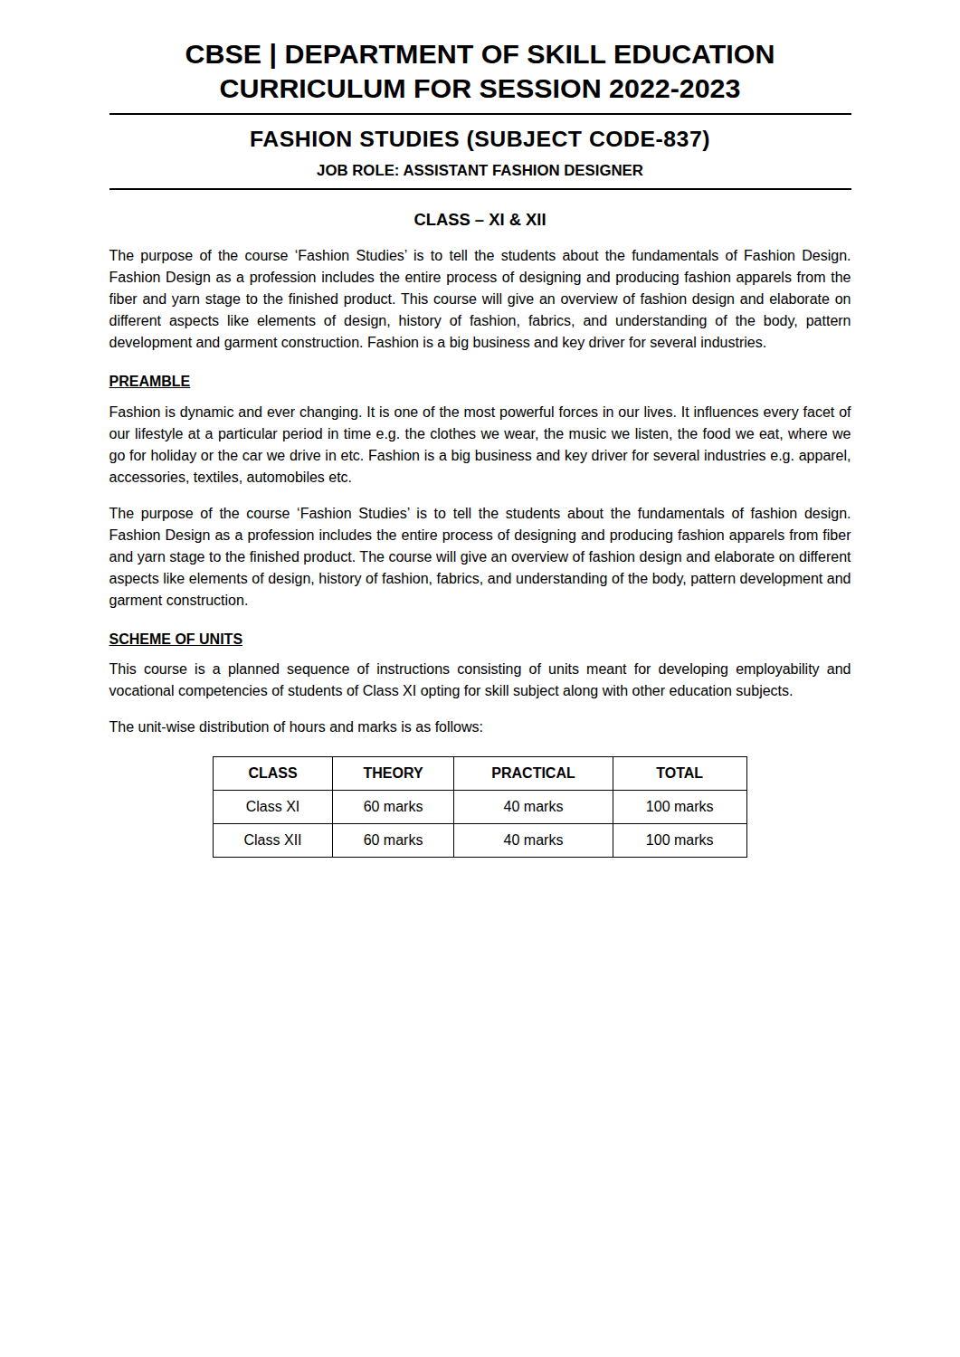CBSE | DEPARTMENT OF SKILL EDUCATION
CURRICULUM FOR SESSION 2022-2023
FASHION STUDIES (SUBJECT CODE-837)
JOB ROLE: ASSISTANT FASHION DESIGNER
CLASS – XI & XII
The purpose of the course ‘Fashion Studies’ is to tell the students about the fundamentals of Fashion Design. Fashion Design as a profession includes the entire process of designing and producing fashion apparels from the fiber and yarn stage to the finished product. This course will give an overview of fashion design and elaborate on different aspects like elements of design, history of fashion, fabrics, and understanding of the body, pattern development and garment construction. Fashion is a big business and key driver for several industries.
PREAMBLE
Fashion is dynamic and ever changing. It is one of the most powerful forces in our lives. It influences every facet of our lifestyle at a particular period in time e.g. the clothes we wear, the music we listen, the food we eat, where we go for holiday or the car we drive in etc. Fashion is a big business and key driver for several industries e.g. apparel, accessories, textiles, automobiles etc.
The purpose of the course ‘Fashion Studies’ is to tell the students about the fundamentals of fashion design. Fashion Design as a profession includes the entire process of designing and producing fashion apparels from fiber and yarn stage to the finished product. The course will give an overview of fashion design and elaborate on different aspects like elements of design, history of fashion, fabrics, and understanding of the body, pattern development and garment construction.
SCHEME OF UNITS
This course is a planned sequence of instructions consisting of units meant for developing employability and vocational competencies of students of Class XI opting for skill subject along with other education subjects.
The unit-wise distribution of hours and marks is as follows:
| CLASS | THEORY | PRACTICAL | TOTAL |
| --- | --- | --- | --- |
| Class XI | 60 marks | 40 marks | 100 marks |
| Class XII | 60 marks | 40 marks | 100 marks |